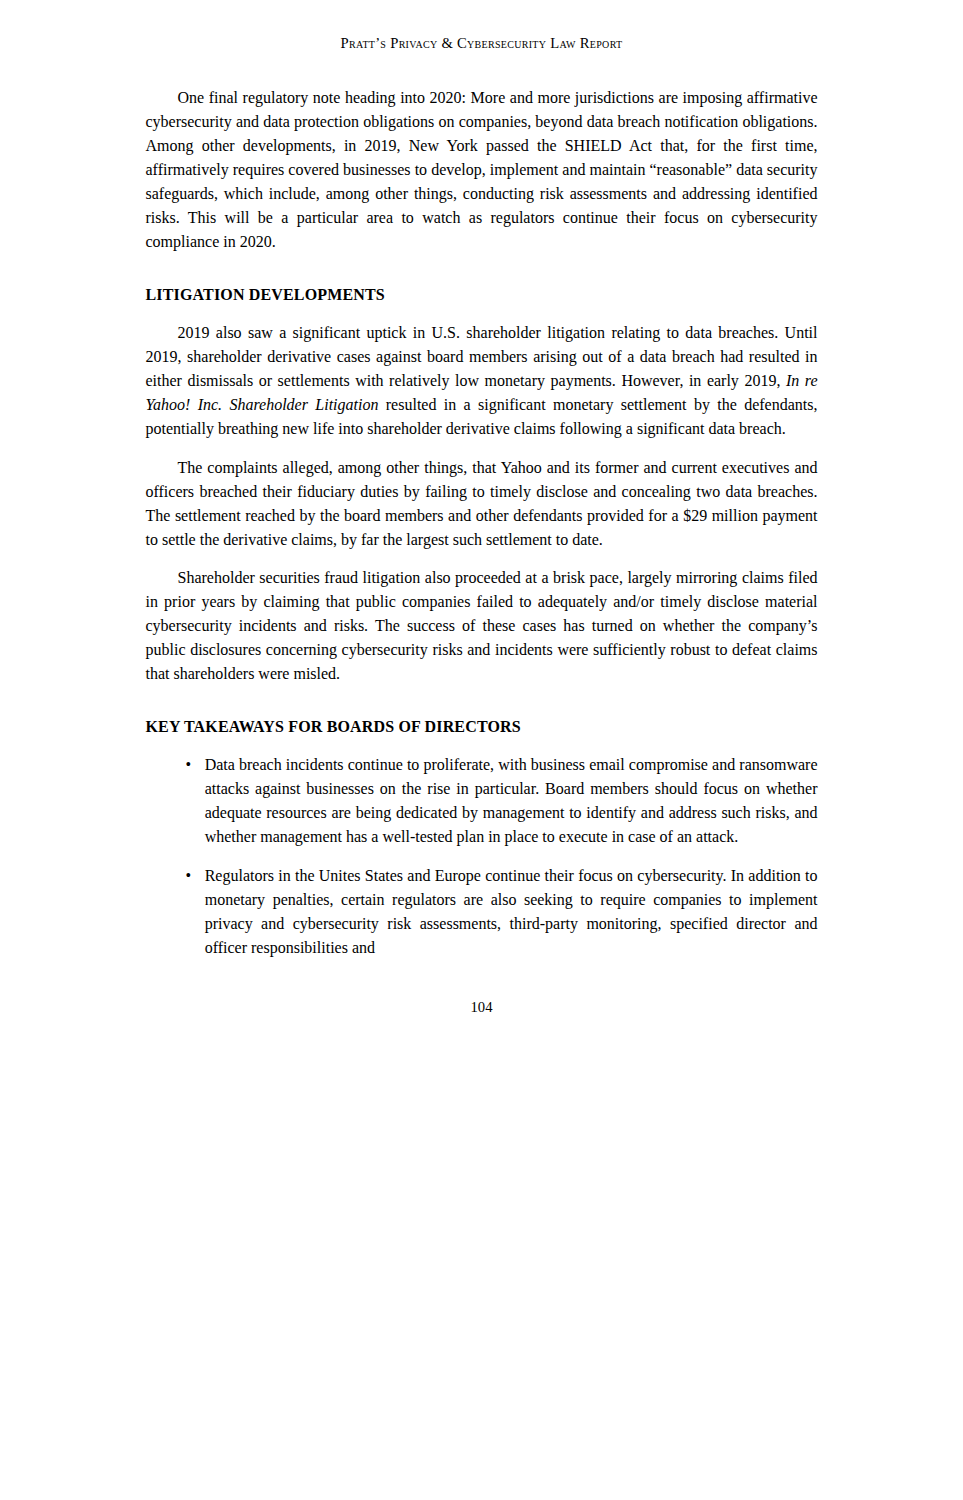Pratt’s Privacy & Cybersecurity Law Report
One final regulatory note heading into 2020: More and more jurisdictions are imposing affirmative cybersecurity and data protection obligations on companies, beyond data breach notification obligations. Among other developments, in 2019, New York passed the SHIELD Act that, for the first time, affirmatively requires covered businesses to develop, implement and maintain “reasonable” data security safeguards, which include, among other things, conducting risk assessments and addressing identified risks. This will be a particular area to watch as regulators continue their focus on cybersecurity compliance in 2020.
Litigation Developments
2019 also saw a significant uptick in U.S. shareholder litigation relating to data breaches. Until 2019, shareholder derivative cases against board members arising out of a data breach had resulted in either dismissals or settlements with relatively low monetary payments. However, in early 2019, In re Yahoo! Inc. Shareholder Litigation resulted in a significant monetary settlement by the defendants, potentially breathing new life into shareholder derivative claims following a significant data breach.
The complaints alleged, among other things, that Yahoo and its former and current executives and officers breached their fiduciary duties by failing to timely disclose and concealing two data breaches. The settlement reached by the board members and other defendants provided for a $29 million payment to settle the derivative claims, by far the largest such settlement to date.
Shareholder securities fraud litigation also proceeded at a brisk pace, largely mirroring claims filed in prior years by claiming that public companies failed to adequately and/or timely disclose material cybersecurity incidents and risks. The success of these cases has turned on whether the company’s public disclosures concerning cybersecurity risks and incidents were sufficiently robust to defeat claims that shareholders were misled.
Key Takeaways for Boards of Directors
Data breach incidents continue to proliferate, with business email compromise and ransomware attacks against businesses on the rise in particular. Board members should focus on whether adequate resources are being dedicated by management to identify and address such risks, and whether management has a well-tested plan in place to execute in case of an attack.
Regulators in the Unites States and Europe continue their focus on cybersecurity. In addition to monetary penalties, certain regulators are also seeking to require companies to implement privacy and cybersecurity risk assessments, third-party monitoring, specified director and officer responsibilities and
104